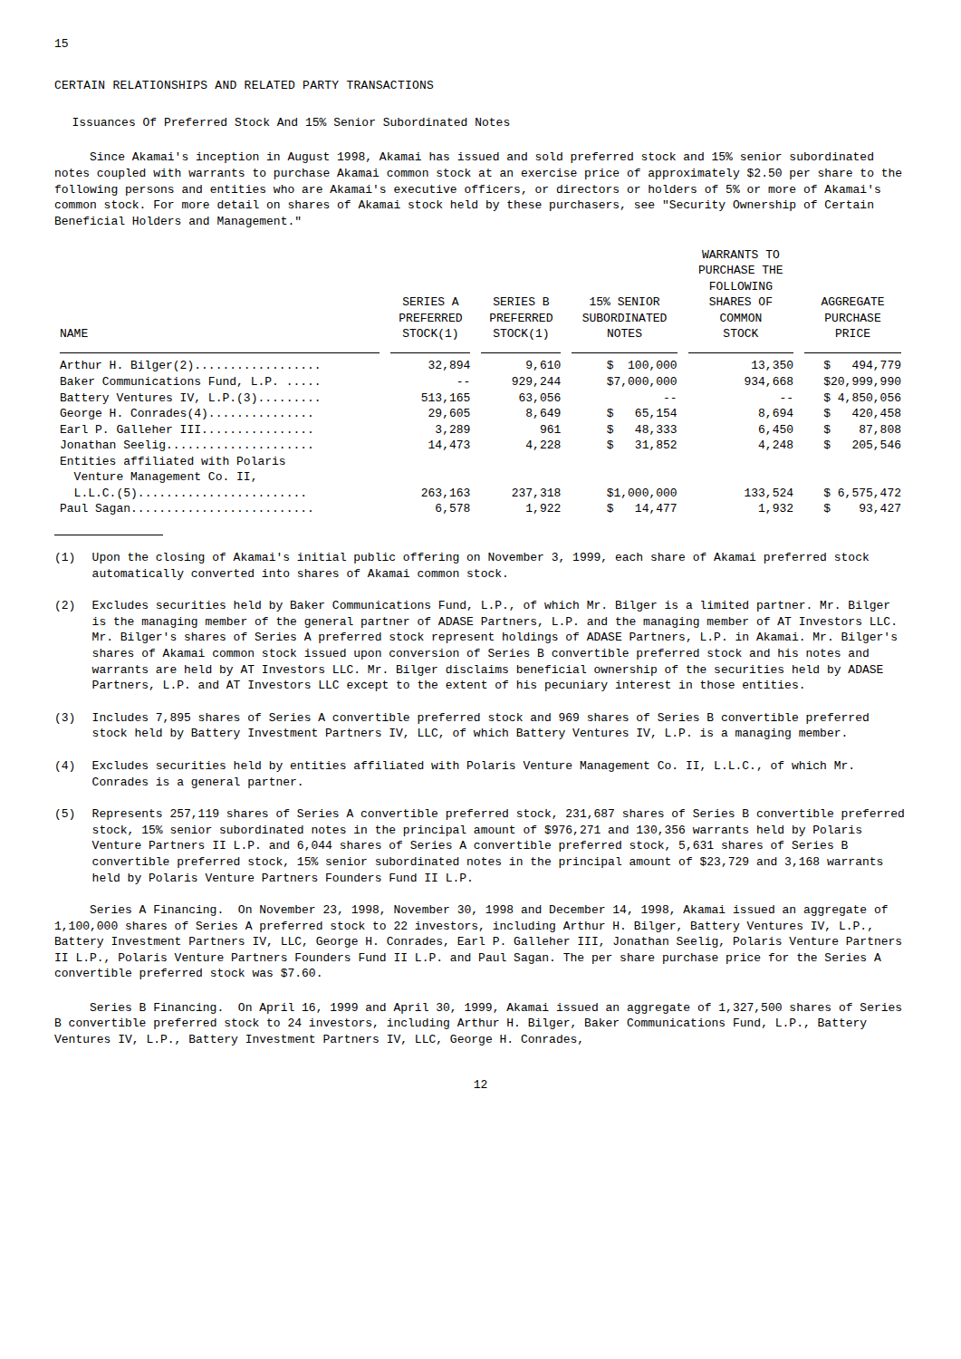15
CERTAIN RELATIONSHIPS AND RELATED PARTY TRANSACTIONS
Issuances Of Preferred Stock And 15% Senior Subordinated Notes
Since Akamai's inception in August 1998, Akamai has issued and sold preferred stock and 15% senior subordinated notes coupled with warrants to purchase Akamai common stock at an exercise price of approximately $2.50 per share to the following persons and entities who are Akamai's executive officers, or directors or holders of 5% or more of Akamai's common stock. For more detail on shares of Akamai stock held by these purchasers, see "Security Ownership of Certain Beneficial Holders and Management."
| | | | | WARRANTS TO PURCHASE THE FOLLOWING | |
| --- | --- | --- | --- | --- | --- |
| NAME | SERIES A PREFERRED STOCK(1) | SERIES B PREFERRED STOCK(1) | 15% SENIOR SUBORDINATED NOTES | SHARES OF COMMON STOCK | AGGREGATE PURCHASE PRICE |
| Arthur H. Bilger(2) .................. | 32,894 | 9,610 | $ 100,000 | 13,350 | $ 494,779 |
| Baker Communications Fund, L.P. ..... | -- | 929,244 | $7,000,000 | 934,668 | $20,999,990 |
| Battery Ventures IV, L.P.(3) ......... | 513,165 | 63,056 | -- | -- | $ 4,850,056 |
| George H. Conrades(4) ............... | 29,605 | 8,649 | $ 65,154 | 8,694 | $ 420,458 |
| Earl P. Galleher III ................ | 3,289 | 961 | $ 48,333 | 6,450 | $ 87,808 |
| Jonathan Seelig ..................... | 14,473 | 4,228 | $ 31,852 | 4,248 | $ 205,546 |
| Entities affiliated with Polaris Venture Management Co. II, | | | | | |
| L.L.C.(5) ........................ | 263,163 | 237,318 | $1,000,000 | 133,524 | $ 6,575,472 |
| Paul Sagan .......................... | 6,578 | 1,922 | $ 14,477 | 1,932 | $ 93,427 |
(1) Upon the closing of Akamai's initial public offering on November 3, 1999, each share of Akamai preferred stock automatically converted into shares of Akamai common stock.
(2) Excludes securities held by Baker Communications Fund, L.P., of which Mr. Bilger is a limited partner. Mr. Bilger is the managing member of the general partner of ADASE Partners, L.P. and the managing member of AT Investors LLC. Mr. Bilger's shares of Series A preferred stock represent holdings of ADASE Partners, L.P. in Akamai. Mr. Bilger's shares of Akamai common stock issued upon conversion of Series B convertible preferred stock and his notes and warrants are held by AT Investors LLC. Mr. Bilger disclaims beneficial ownership of the securities held by ADASE Partners, L.P. and AT Investors LLC except to the extent of his pecuniary interest in those entities.
(3) Includes 7,895 shares of Series A convertible preferred stock and 969 shares of Series B convertible preferred stock held by Battery Investment Partners IV, LLC, of which Battery Ventures IV, L.P. is a managing member.
(4) Excludes securities held by entities affiliated with Polaris Venture Management Co. II, L.L.C., of which Mr. Conrades is a general partner.
(5) Represents 257,119 shares of Series A convertible preferred stock, 231,687 shares of Series B convertible preferred stock, 15% senior subordinated notes in the principal amount of $976,271 and 130,356 warrants held by Polaris Venture Partners II L.P. and 6,044 shares of Series A convertible preferred stock, 5,631 shares of Series B convertible preferred stock, 15% senior subordinated notes in the principal amount of $23,729 and 3,168 warrants held by Polaris Venture Partners Founders Fund II L.P.
Series A Financing. On November 23, 1998, November 30, 1998 and December 14, 1998, Akamai issued an aggregate of 1,100,000 shares of Series A preferred stock to 22 investors, including Arthur H. Bilger, Battery Ventures IV, L.P., Battery Investment Partners IV, LLC, George H. Conrades, Earl P. Galleher III, Jonathan Seelig, Polaris Venture Partners II L.P., Polaris Venture Partners Founders Fund II L.P. and Paul Sagan. The per share purchase price for the Series A convertible preferred stock was $7.60.
Series B Financing. On April 16, 1999 and April 30, 1999, Akamai issued an aggregate of 1,327,500 shares of Series B convertible preferred stock to 24 investors, including Arthur H. Bilger, Baker Communications Fund, L.P., Battery Ventures IV, L.P., Battery Investment Partners IV, LLC, George H. Conrades,
12